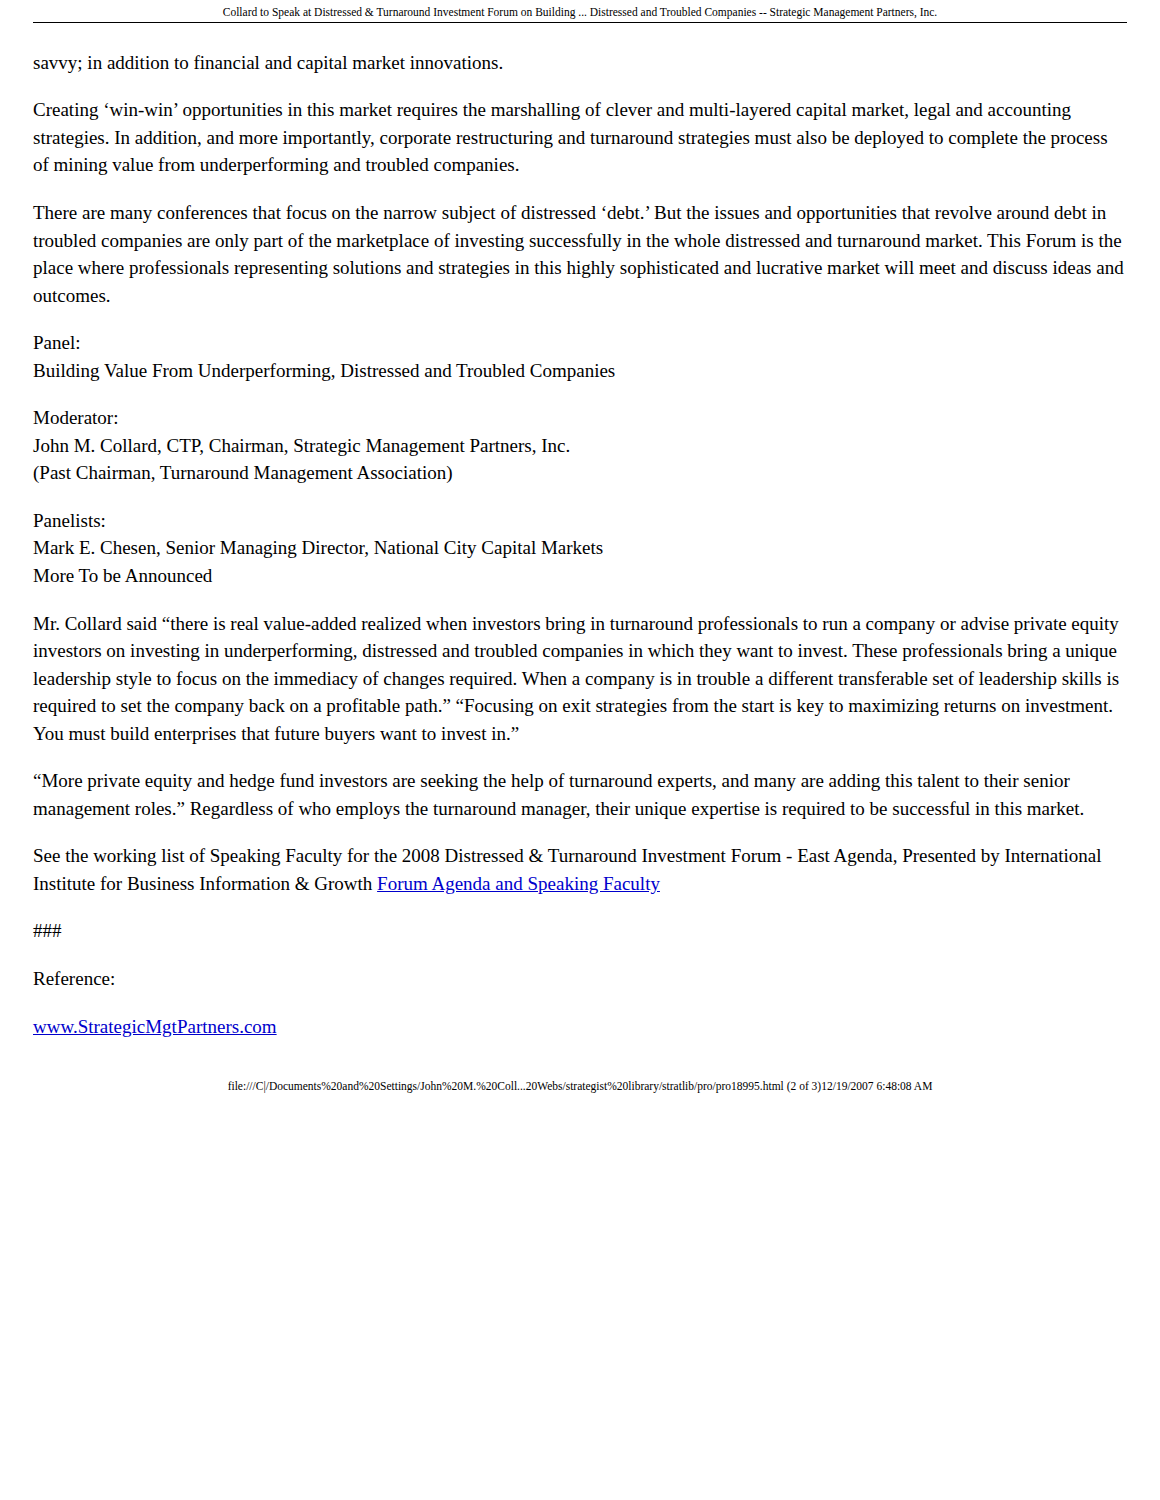Collard to Speak at Distressed & Turnaround Investment Forum on Building ... Distressed and Troubled Companies -- Strategic Management Partners, Inc.
savvy; in addition to financial and capital market innovations.
Creating ‘win-win’ opportunities in this market requires the marshalling of clever and multi-layered capital market, legal and accounting strategies. In addition, and more importantly, corporate restructuring and turnaround strategies must also be deployed to complete the process of mining value from underperforming and troubled companies.
There are many conferences that focus on the narrow subject of distressed ‘debt.’ But the issues and opportunities that revolve around debt in troubled companies are only part of the marketplace of investing successfully in the whole distressed and turnaround market. This Forum is the place where professionals representing solutions and strategies in this highly sophisticated and lucrative market will meet and discuss ideas and outcomes.
Panel:
Building Value From Underperforming, Distressed and Troubled Companies
Moderator:
John M. Collard, CTP, Chairman, Strategic Management Partners, Inc.
(Past Chairman, Turnaround Management Association)
Panelists:
Mark E. Chesen, Senior Managing Director, National City Capital Markets
More To be Announced
Mr. Collard said “there is real value-added realized when investors bring in turnaround professionals to run a company or advise private equity investors on investing in underperforming, distressed and troubled companies in which they want to invest. These professionals bring a unique leadership style to focus on the immediacy of changes required. When a company is in trouble a different transferable set of leadership skills is required to set the company back on a profitable path.” “Focusing on exit strategies from the start is key to maximizing returns on investment. You must build enterprises that future buyers want to invest in.”
“More private equity and hedge fund investors are seeking the help of turnaround experts, and many are adding this talent to their senior management roles.” Regardless of who employs the turnaround manager, their unique expertise is required to be successful in this market.
See the working list of Speaking Faculty for the 2008 Distressed & Turnaround Investment Forum - East Agenda, Presented by International Institute for Business Information & Growth Forum Agenda and Speaking Faculty
###
Reference:
www.StrategicMgtPartners.com
file:///C|/Documents%20and%20Settings/John%20M.%20Coll...20Webs/strategist%20library/stratlib/pro/pro18995.html (2 of 3)12/19/2007 6:48:08 AM